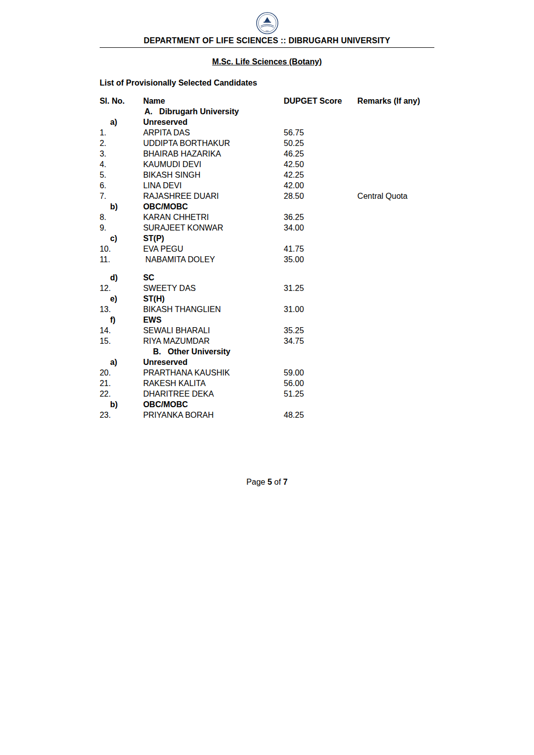DU
DEPARTMENT OF LIFE SCIENCES :: DIBRUGARH UNIVERSITY
M.Sc. Life Sciences (Botany)
List of Provisionally Selected Candidates
| Sl. No. | Name | DUPGET Score | Remarks (If any) |
| --- | --- | --- | --- |
| A. Dibrugarh University | | |
| a) | Unreserved | | |
| 1. | ARPITA DAS | 56.75 | |
| 2. | UDDIPTA BORTHAKUR | 50.25 | |
| 3. | BHAIRAB HAZARIKA | 46.25 | |
| 4. | KAUMUDI DEVI | 42.50 | |
| 5. | BIKASH SINGH | 42.25 | |
| 6. | LINA DEVI | 42.00 | |
| 7. | RAJASHREE DUARI | 28.50 | Central Quota |
| b) | OBC/MOBC | | |
| 8. | KARAN CHHETRI | 36.25 | |
| 9. | SURAJEET KONWAR | 34.00 | |
| c) | ST(P) | | |
| 10. | EVA PEGU | 41.75 | |
| 11. | NABAMITA DOLEY | 35.00 | |
| d) | SC | | |
| 12. | SWEETY DAS | 31.25 | |
| e) | ST(H) | | |
| 13. | BIKASH THANGLIEN | 31.00 | |
| f) | EWS | | |
| 14. | SEWALI BHARALI | 35.25 | |
| 15. | RIYA MAZUMDAR | 34.75 | |
| B. Other University | | |
| a) | Unreserved | | |
| 20. | PRARTHANA KAUSHIK | 59.00 | |
| 21. | RAKESH KALITA | 56.00 | |
| 22. | DHARITREE DEKA | 51.25 | |
| b) | OBC/MOBC | | |
| 23. | PRIYANKA BORAH | 48.25 | |
Page 5 of 7